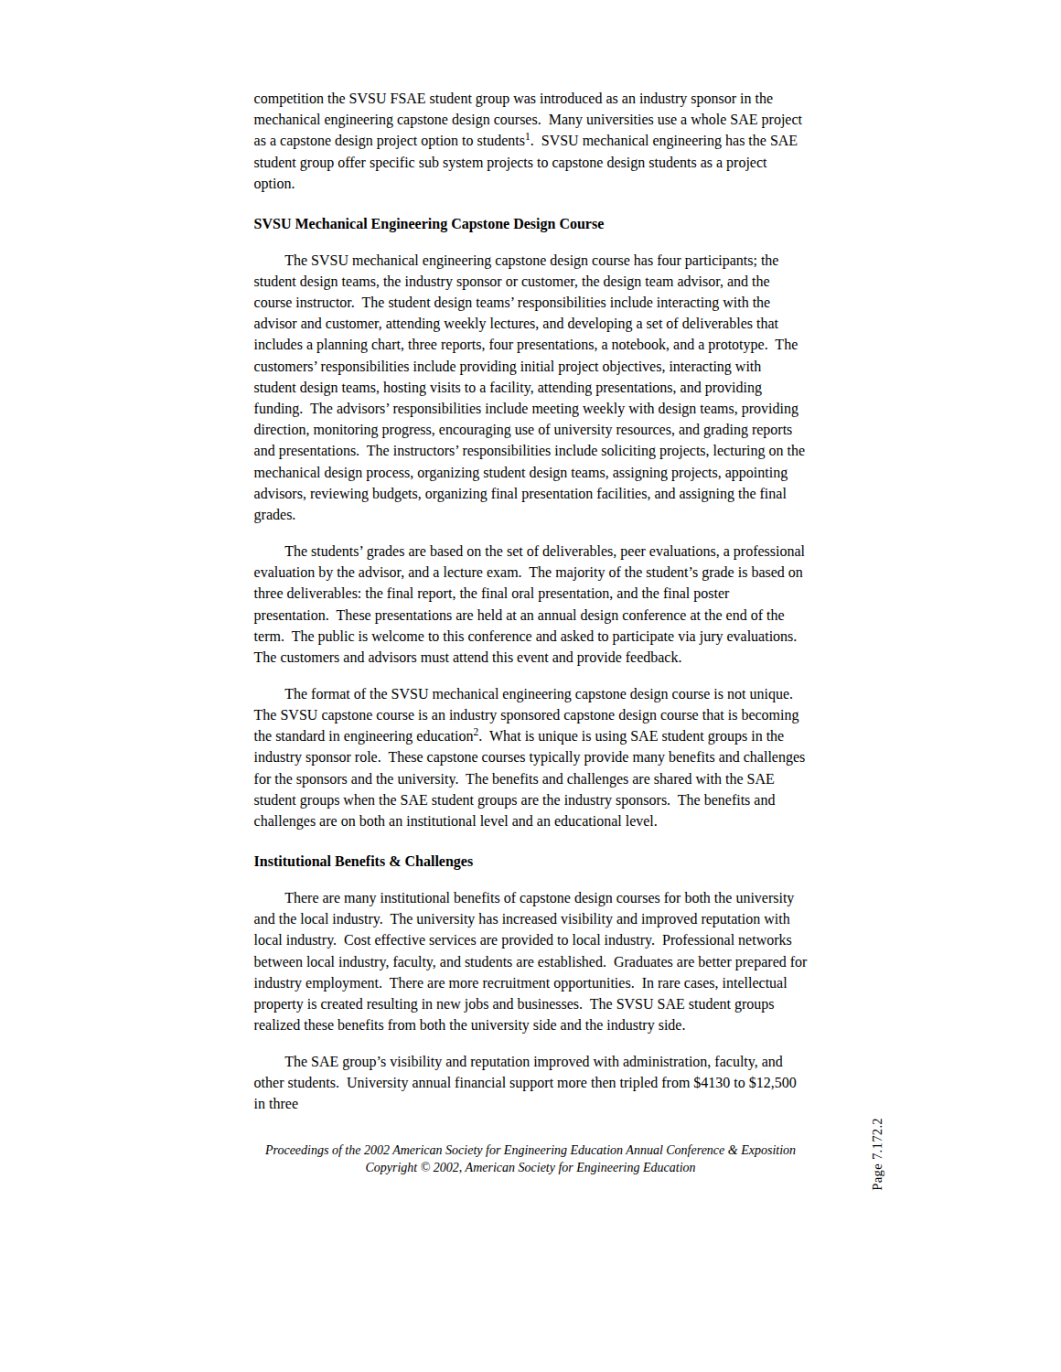competition the SVSU FSAE student group was introduced as an industry sponsor in the mechanical engineering capstone design courses. Many universities use a whole SAE project as a capstone design project option to students1. SVSU mechanical engineering has the SAE student group offer specific sub system projects to capstone design students as a project option.
SVSU Mechanical Engineering Capstone Design Course
The SVSU mechanical engineering capstone design course has four participants; the student design teams, the industry sponsor or customer, the design team advisor, and the course instructor. The student design teams’ responsibilities include interacting with the advisor and customer, attending weekly lectures, and developing a set of deliverables that includes a planning chart, three reports, four presentations, a notebook, and a prototype. The customers’ responsibilities include providing initial project objectives, interacting with student design teams, hosting visits to a facility, attending presentations, and providing funding. The advisors’ responsibilities include meeting weekly with design teams, providing direction, monitoring progress, encouraging use of university resources, and grading reports and presentations. The instructors’ responsibilities include soliciting projects, lecturing on the mechanical design process, organizing student design teams, assigning projects, appointing advisors, reviewing budgets, organizing final presentation facilities, and assigning the final grades.
The students’ grades are based on the set of deliverables, peer evaluations, a professional evaluation by the advisor, and a lecture exam. The majority of the student’s grade is based on three deliverables: the final report, the final oral presentation, and the final poster presentation. These presentations are held at an annual design conference at the end of the term. The public is welcome to this conference and asked to participate via jury evaluations. The customers and advisors must attend this event and provide feedback.
The format of the SVSU mechanical engineering capstone design course is not unique. The SVSU capstone course is an industry sponsored capstone design course that is becoming the standard in engineering education2. What is unique is using SAE student groups in the industry sponsor role. These capstone courses typically provide many benefits and challenges for the sponsors and the university. The benefits and challenges are shared with the SAE student groups when the SAE student groups are the industry sponsors. The benefits and challenges are on both an institutional level and an educational level.
Institutional Benefits & Challenges
There are many institutional benefits of capstone design courses for both the university and the local industry. The university has increased visibility and improved reputation with local industry. Cost effective services are provided to local industry. Professional networks between local industry, faculty, and students are established. Graduates are better prepared for industry employment. There are more recruitment opportunities. In rare cases, intellectual property is created resulting in new jobs and businesses. The SVSU SAE student groups realized these benefits from both the university side and the industry side.
The SAE group’s visibility and reputation improved with administration, faculty, and other students. University annual financial support more then tripled from $4130 to $12,500 in three
Proceedings of the 2002 American Society for Engineering Education Annual Conference & Exposition Copyright © 2002, American Society for Engineering Education
Page 7.172.2